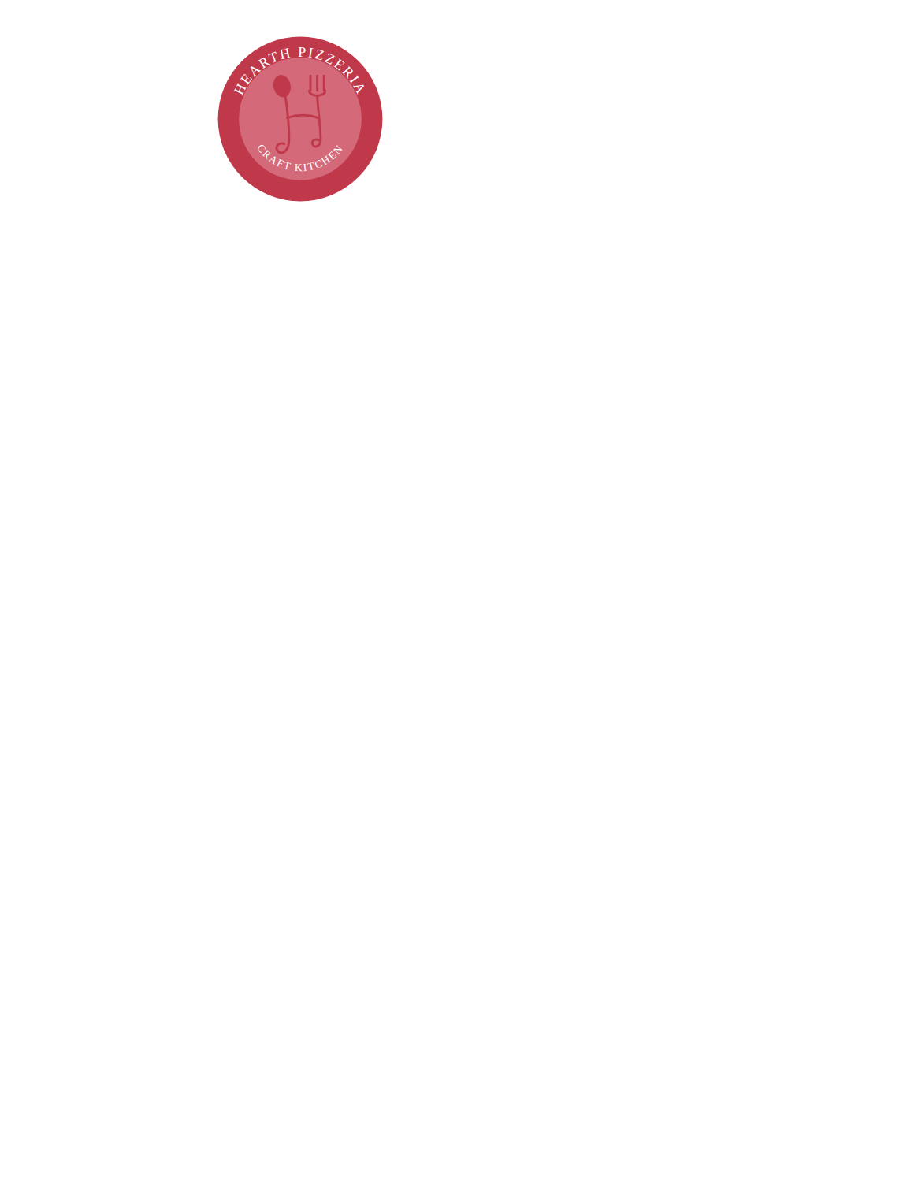HEARTH PIZZERIA CRAFT KITCHEN